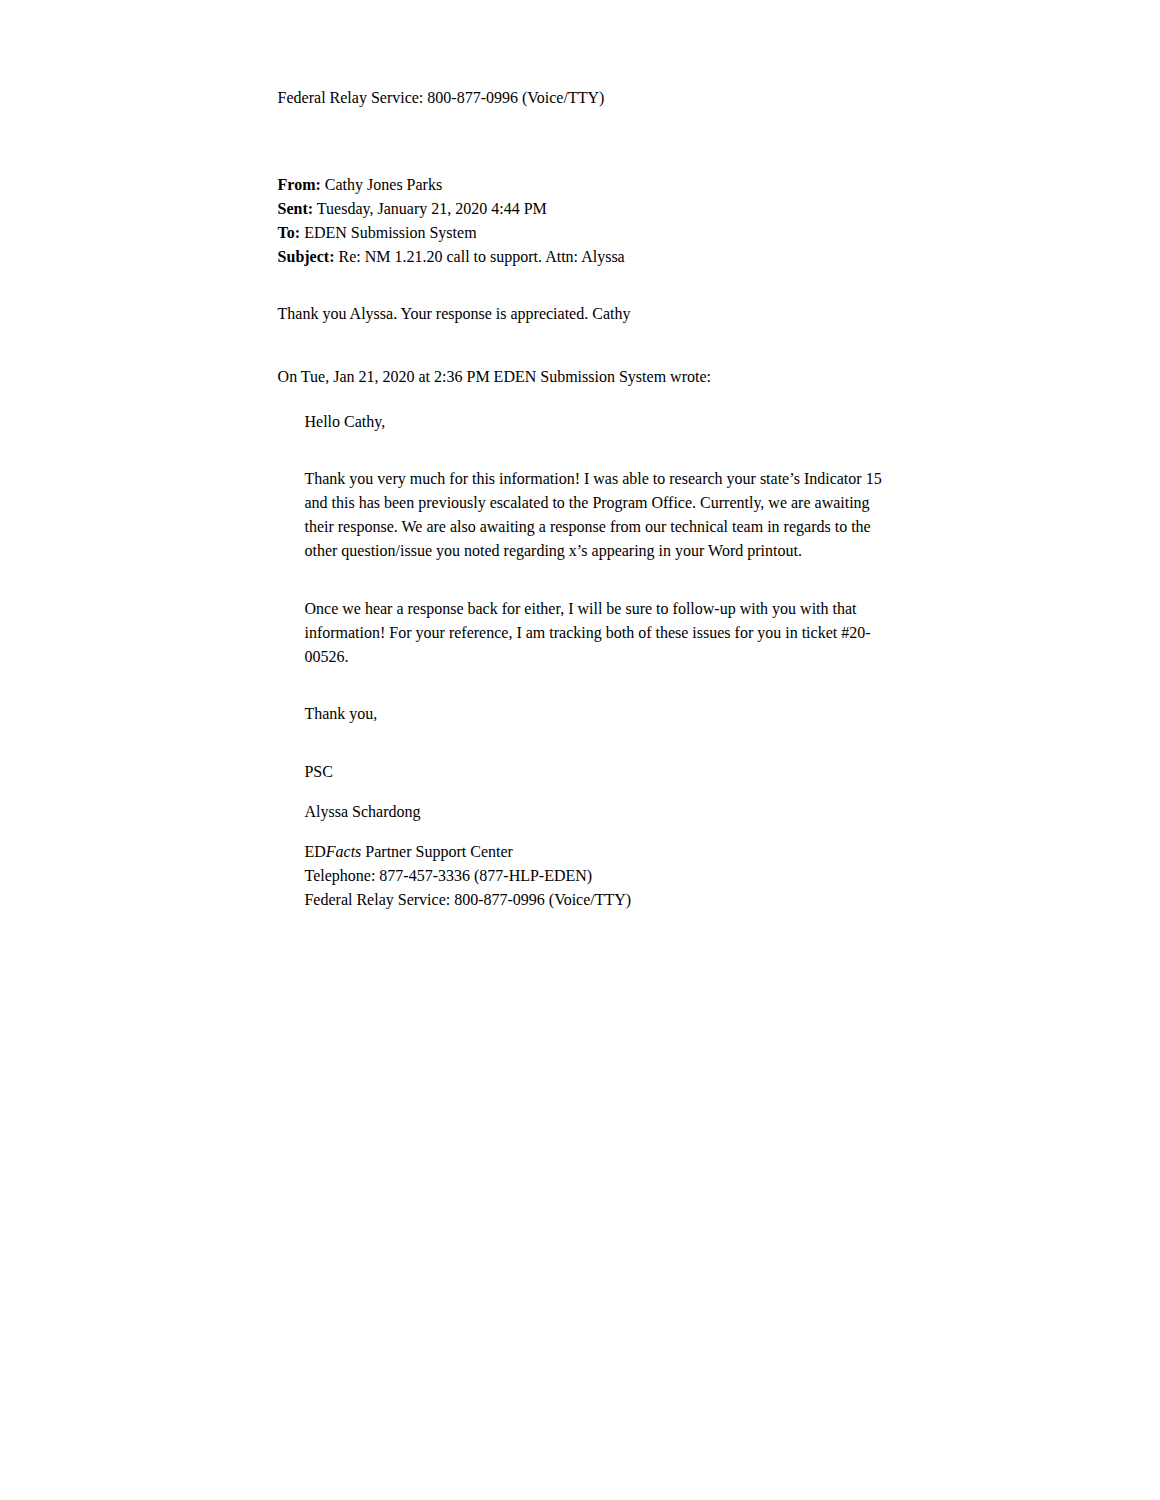Federal Relay Service: 800-877-0996 (Voice/TTY)
From: Cathy Jones Parks
Sent: Tuesday, January 21, 2020 4:44 PM
To: EDEN Submission System
Subject: Re: NM 1.21.20 call to support. Attn: Alyssa
Thank you Alyssa. Your response is appreciated. Cathy
On Tue, Jan 21, 2020 at 2:36 PM EDEN Submission System wrote:
Hello Cathy,
Thank you very much for this information! I was able to research your state’s Indicator 15 and this has been previously escalated to the Program Office. Currently, we are awaiting their response. We are also awaiting a response from our technical team in regards to the other question/issue you noted regarding x’s appearing in your Word printout.
Once we hear a response back for either, I will be sure to follow-up with you with that information! For your reference, I am tracking both of these issues for you in ticket #20-00526.
Thank you,
PSC
Alyssa Schardong
EDFacts Partner Support Center
Telephone: 877-457-3336 (877-HLP-EDEN)
Federal Relay Service: 800-877-0996 (Voice/TTY)